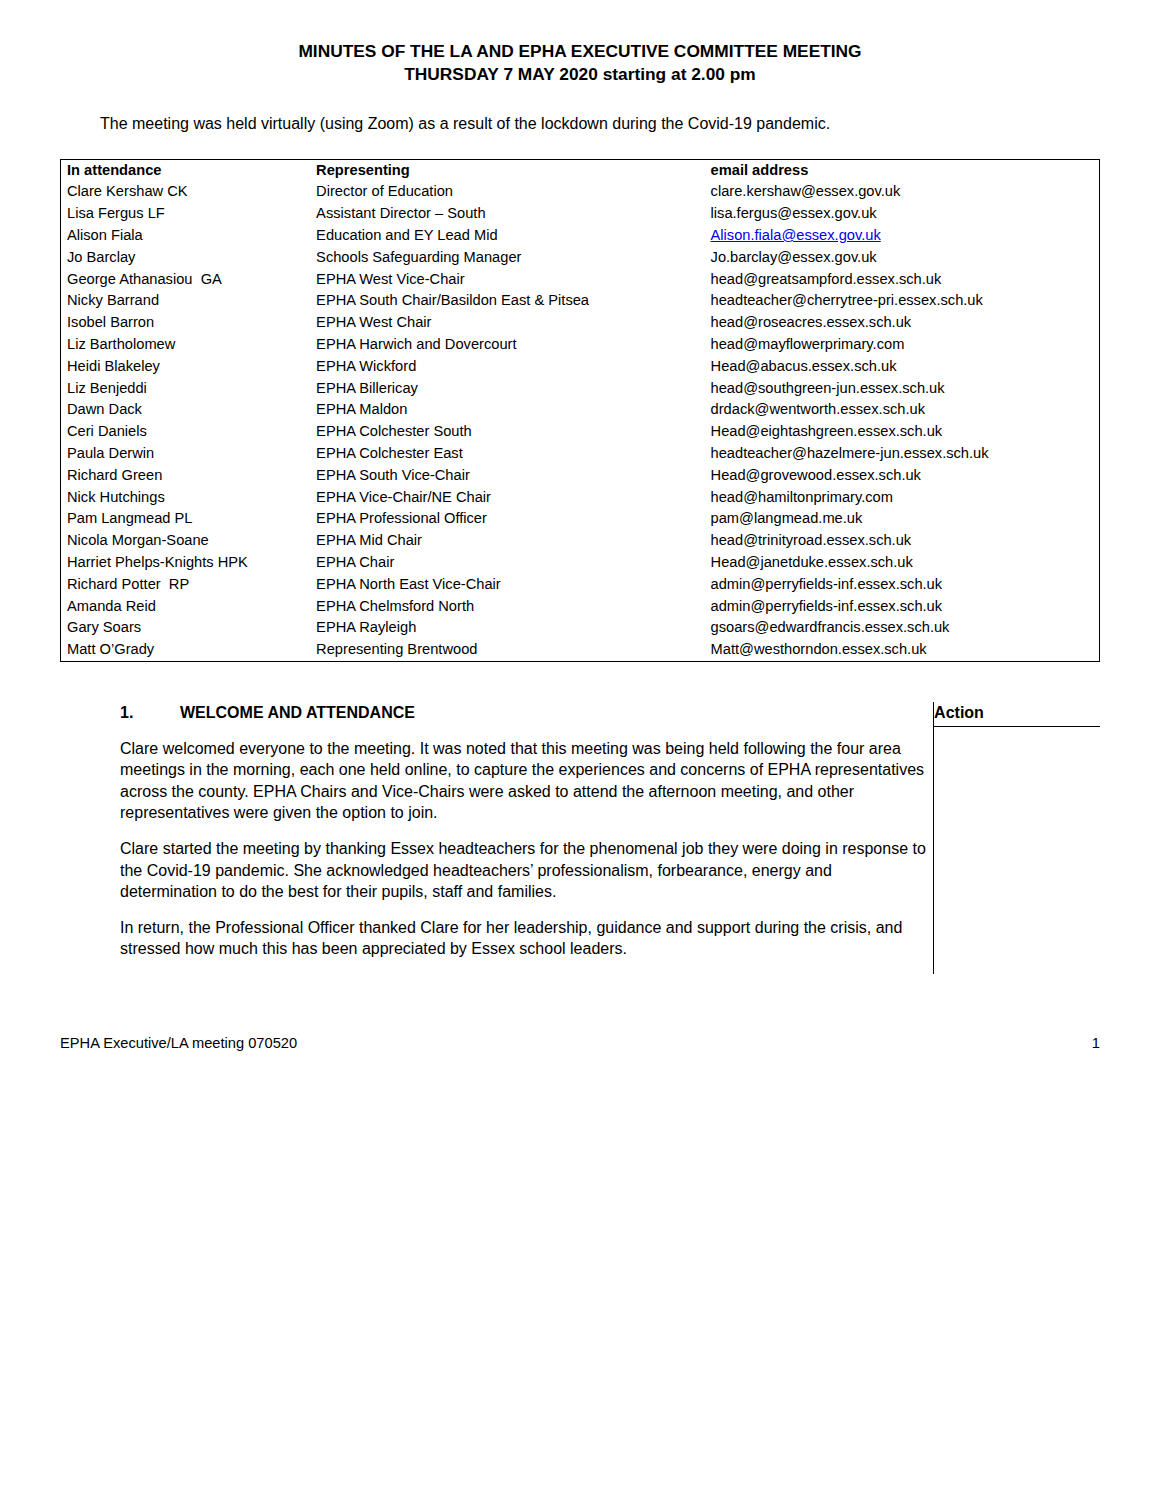MINUTES OF THE LA AND EPHA EXECUTIVE COMMITTEE MEETING
THURSDAY 7 MAY 2020 starting at 2.00 pm
The meeting was held virtually (using Zoom) as a result of the lockdown during the Covid-19 pandemic.
| / In attendance / Representing / email address / / --- / --- / --- / / Clare Kershaw CK / Director of Education / clare.kershaw@essex.gov.uk / / Lisa Fergus LF / Assistant Director – South / lisa.fergus@essex.gov.uk / / Alison Fiala / Education and EY Lead Mid / Alison.fiala@essex.gov.uk / / Jo Barclay / Schools Safeguarding Manager / Jo.barclay@essex.gov.uk / / George Athanasiou GA / EPHA West Vice-Chair / head@greatsampford.essex.sch.uk / / Nicky Barrand / EPHA South Chair/Basildon East & Pitsea / headteacher@cherrytree-pri.essex.sch.uk / / Isobel Barron / EPHA West Chair / head@roseacres.essex.sch.uk / / Liz Bartholomew / EPHA Harwich and Dovercourt / head@mayflowerprimary.com / / Heidi Blakeley / EPHA Wickford / Head@abacus.essex.sch.uk / / Liz Benjeddi / EPHA Billericay / head@southgreen-jun.essex.sch.uk / / Dawn Dack / EPHA Maldon / drdack@wentworth.essex.sch.uk / / Ceri Daniels / EPHA Colchester South / Head@eightashgreen.essex.sch.uk / / Paula Derwin / EPHA Colchester East / headteacher@hazelmere-jun.essex.sch.uk / / Richard Green / EPHA South Vice-Chair / Head@grovewood.essex.sch.uk / / Nick Hutchings / EPHA Vice-Chair/NE Chair / head@hamiltonprimary.com / / Pam Langmead PL / EPHA Professional Officer / pam@langmead.me.uk / / Nicola Morgan-Soane / EPHA Mid Chair / head@trinityroad.essex.sch.uk / / Harriet Phelps-Knights HPK / EPHA Chair / Head@janetduke.essex.sch.uk / / Richard Potter RP / EPHA North East Vice-Chair / admin@perryfields-inf.essex.sch.uk / / Amanda Reid / EPHA Chelmsford North / admin@perryfields-inf.essex.sch.uk / / Gary Soars / EPHA Rayleigh / gsoars@edwardfrancis.essex.sch.uk / / Matt O’Grady / Representing Brentwood / Matt@westhorndon.essex.sch.uk / |
| 1. WELCOME AND ATTENDANCE Clare welcomed everyone to the meeting. It was noted that this meeting was being held following the four area meetings in the morning, each one held online, to capture the experiences and concerns of EPHA representatives across the county. EPHA Chairs and Vice-Chairs were asked to attend the afternoon meeting, and other representatives were given the option to join. Clare started the meeting by thanking Essex headteachers for the phenomenal job they were doing in response to the Covid-19 pandemic. She acknowledged headteachers’ professionalism, forbearance, energy and determination to do the best for their pupils, staff and families. In return, the Professional Officer thanked Clare for her leadership, guidance and support during the crisis, and stressed how much this has been appreciated by Essex school leaders. | Action |
EPHA Executive/LA meeting 070520 1